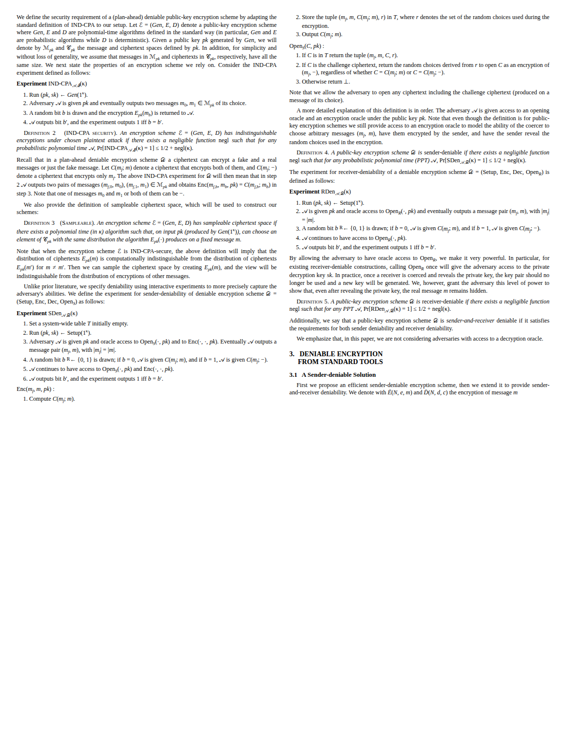We define the security requirement of a (plan-ahead) deniable public-key encryption scheme by adapting the standard definition of IND-CPA to our setup. Let ℰ = (Gen, E, D) denote a public-key encryption scheme where Gen, E and D are polynomial-time algorithms defined in the standard way (in particular, Gen and E are probabilistic algorithms while D is deterministic). Given a public key pk generated by Gen, we will denote by ℳpk and 𝒞pk the message and ciphertext spaces defined by pk. In addition, for simplicity and without loss of generality, we assume that messages in ℳpk and ciphertexts in 𝒞pk, respectively, have all the same size. We next state the properties of an encryption scheme we rely on. Consider the IND-CPA experiment defined as follows:
Experiment IND-CPA𝒜,ℰ(κ)
Run (pk, sk) ← Gen(1κ).
Adversary 𝒜 is given pk and eventually outputs two messages m0, m1 ∈ ℳpk of its choice.
A random bit b is drawn and the encryption Epk(mb) is returned to 𝒜.
𝒜 outputs bit b′, and the experiment outputs 1 iff b = b′.
Definition 2 (IND-CPA security). An encryption scheme ℰ = (Gen, E, D) has indistinguishable encryptions under chosen plaintext attack if there exists a negligible function negl such that for any probabilistic polynomial time 𝒜, Pr[IND-CPA𝒜,ℰ(κ) = 1] ≤ 1/2 + negl(κ).
Recall that in a plan-ahead deniable encryption scheme 𝒟 a ciphertext can encrypt a fake and a real messages or just the fake message. Let C(mf; m) denote a ciphertext that encrypts both of them, and C(mf; −) denote a ciphertext that encrypts only mf. The above IND-CPA experiment for 𝒟 will then mean that in step 2 𝒜 outputs two pairs of messages (mf,0, m0), (mf,1, m1) ∈ ℳpk and obtains Enc(mf,b, mb, pk) = C(mf,b; mb) in step 3. Note that one of messages m0 and m1 or both of them can be −.
We also provide the definition of sampleable ciphertext space, which will be used to construct our schemes:
Definition 3 (Sampleable). An encryption scheme ℰ = (Gen, E, D) has sampleable ciphertext space if there exists a polynomial time (in κ) algorithm such that, on input pk (produced by Gen(1κ)), can choose an element of 𝒞pk with the same distribution the algorithm Epk(·) produces on a fixed message m.
Note that when the encryption scheme ℰ is IND-CPA-secure, the above definition will imply that the distribution of ciphertexts Epk(m) is computationally indistinguishable from the distribution of ciphertexts Epk(m′) for m ≠ m′. Then we can sample the ciphertext space by creating Epk(m), and the view will be indistinguishable from the distribution of encryptions of other messages.
Unlike prior literature, we specify deniability using interactive experiments to more precisely capture the adversary's abilities. We define the experiment for sender-deniability of deniable encryption scheme 𝒟 = (Setup, Enc, Dec, OpenS) as follows:
Experiment SDen𝒜,𝒟(κ)
Set a system-wide table T initially empty.
Run (pk, sk) ← Setup(1κ).
Adversary 𝒜 is given pk and oracle access to OpenS(·, pk) and to Enc(·, ·, pk). Eventually 𝒜 outputs a message pair (mf, m), with |mf| = |m|.
A random bit b R← {0, 1} is drawn; if b = 0, 𝒜 is given C(mf; m), and if b = 1, 𝒜 is given C(mf; −).
𝒜 continues to have access to OpenS(·, pk) and Enc(·, ·, pk).
𝒜 outputs bit b′, and the experiment outputs 1 iff b = b′.
Enc(mf, m, pk) :
Compute C(mf; m).
Store the tuple (mf, m, C(mf; m), r) in T, where r denotes the set of the random choices used during the encryption.
Output C(mf; m).
OpenS(C, pk) :
If C is in T return the tuple (mf, m, C, r).
If C is the challenge ciphertext, return the random choices derived from r to open C as an encryption of (mf, −), regardless of whether C = C(mf; m) or C = C(mf; −).
Otherwise return ⊥.
Note that we allow the adversary to open any ciphertext including the challenge ciphertext (produced on a message of its choice).
A more detailed explanation of this definition is in order. The adversary 𝒜 is given access to an opening oracle and an encryption oracle under the public key pk. Note that even though the definition is for public-key encryption schemes we still provide access to an encryption oracle to model the ability of the coercer to choose arbitrary messages (mf, m), have them encrypted by the sender, and have the sender reveal the random choices used in the encryption.
Definition 4. A public-key encryption scheme 𝒟 is sender-deniable if there exists a negligible function negl such that for any probabilistic polynomial time (PPT) 𝒜, Pr[SDen𝒜,𝒟(κ) = 1] ≤ 1/2 + negl(κ).
The experiment for receiver-deniability of a deniable encryption scheme 𝒟 = (Setup, Enc, Dec, OpenR) is defined as follows:
Experiment RDen𝒜,𝒟(κ)
Run (pk, sk) ← Setup(1κ).
𝒜 is given pk and oracle access to OpenR(·, pk) and eventually outputs a message pair (mf, m), with |mf| = |m|.
A random bit b R← {0, 1} is drawn; if b = 0, 𝒜 is given C(mf; m), and if b = 1, 𝒜 is given C(mf; −).
𝒜 continues to have access to OpenR(·, pk).
𝒜 outputs bit b′, and the experiment outputs 1 iff b = b′.
By allowing the adversary to have oracle access to OpenR, we make it very powerful. In particular, for existing receiver-deniable constructions, calling OpenR once will give the adversary access to the private decryption key sk. In practice, once a receiver is coerced and reveals the private key, the key pair should no longer be used and a new key will be generated. We, however, grant the adversary this level of power to show that, even after revealing the private key, the real message m remains hidden.
Definition 5. A public-key encryption scheme 𝒟 is receiver-deniable if there exists a negligible function negl such that for any PPT 𝒜, Pr[RDen𝒜,𝒟(κ) = 1] ≤ 1/2 + negl(κ).
Additionally, we say that a public-key encryption scheme 𝒟 is sender-and-receiver deniable if it satisfies the requirements for both sender deniability and receiver deniability.
We emphasize that, in this paper, we are not considering adversaries with access to a decryption oracle.
3. DENIABLE ENCRYPTION
FROM STANDARD TOOLS
3.1 A Sender-deniable Solution
First we propose an efficient sender-deniable encryption scheme, then we extend it to provide sender-and-receiver deniability. We denote with Ē(N, e, m) and D̄(N, d, c) the encryption of message m